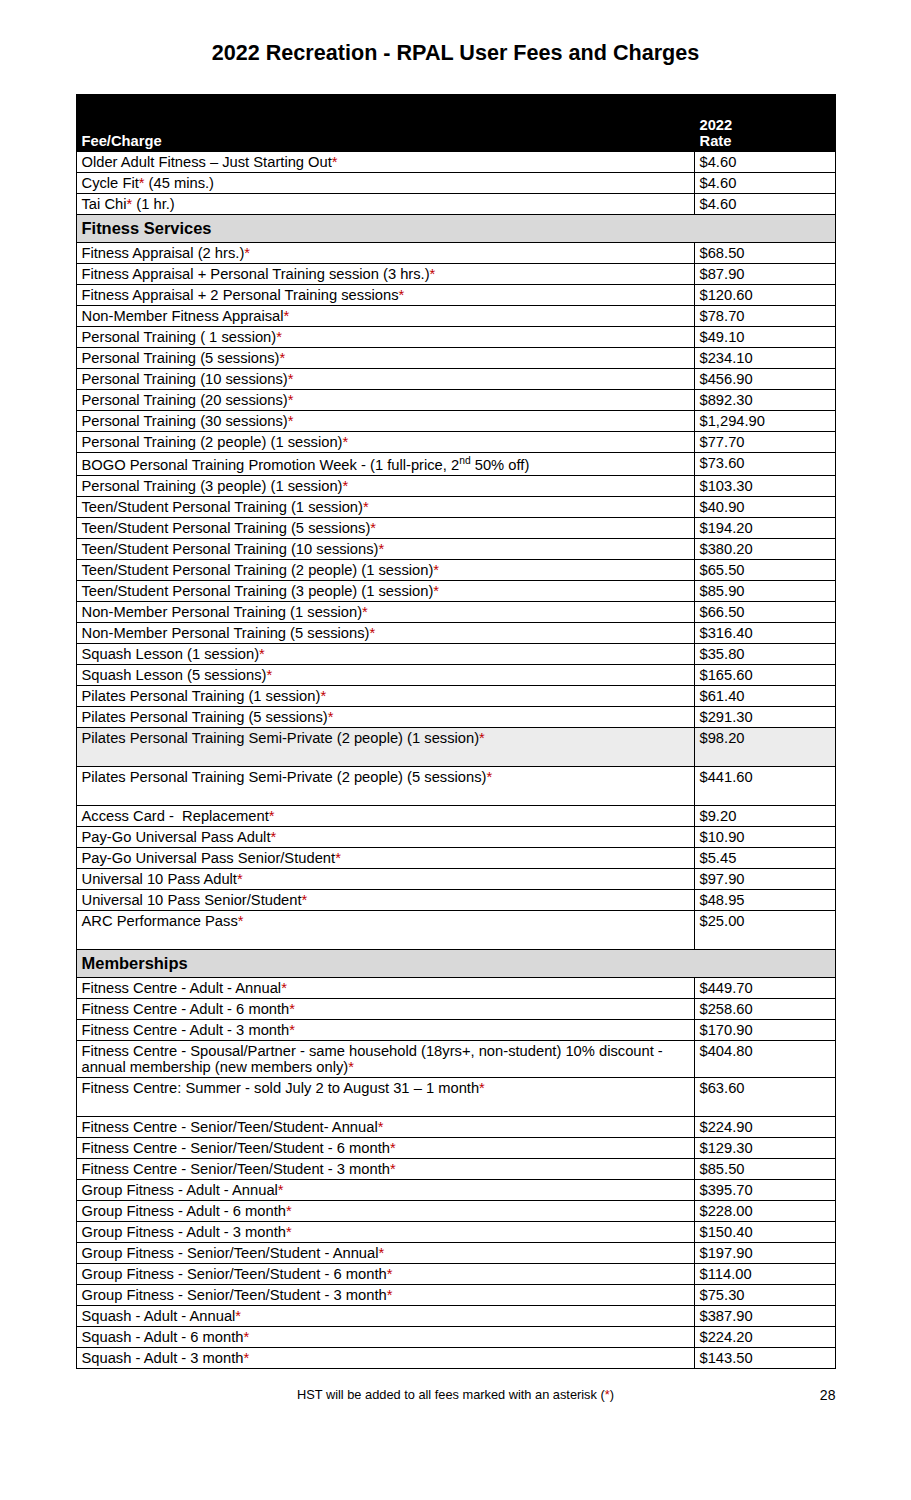2022 Recreation - RPAL User Fees and Charges
| Fee/Charge | 2022 Rate |
| --- | --- |
| Older Adult Fitness – Just Starting Out * | $4.60 |
| Cycle Fit * (45 mins.) | $4.60 |
| Tai Chi * (1 hr.) | $4.60 |
| Fitness Services |
| Fitness Appraisal (2 hrs.) * | $68.50 |
| Fitness Appraisal + Personal Training session (3 hrs.) * | $87.90 |
| Fitness Appraisal + 2 Personal Training sessions * | $120.60 |
| Non-Member Fitness Appraisal * | $78.70 |
| Personal Training ( 1 session) * | $49.10 |
| Personal Training (5 sessions) * | $234.10 |
| Personal Training (10 sessions) * | $456.90 |
| Personal Training (20 sessions) * | $892.30 |
| Personal Training (30 sessions) * | $1,294.90 |
| Personal Training (2 people) (1 session) * | $77.70 |
| BOGO Personal Training Promotion Week - (1 full-price, 2 nd 50% off) | $73.60 |
| Personal Training (3 people) (1 session) * | $103.30 |
| Teen/Student Personal Training (1 session) * | $40.90 |
| Teen/Student Personal Training (5 sessions) * | $194.20 |
| Teen/Student Personal Training (10 sessions) * | $380.20 |
| Teen/Student Personal Training (2 people) (1 session) * | $65.50 |
| Teen/Student Personal Training (3 people) (1 session) * | $85.90 |
| Non-Member Personal Training (1 session) * | $66.50 |
| Non-Member Personal Training (5 sessions) * | $316.40 |
| Squash Lesson (1 session) * | $35.80 |
| Squash Lesson (5 sessions) * | $165.60 |
| Pilates Personal Training (1 session) * | $61.40 |
| Pilates Personal Training (5 sessions) * | $291.30 |
| Pilates Personal Training Semi-Private (2 people) (1 session) * | $98.20 |
| Pilates Personal Training Semi-Private (2 people) (5 sessions) * | $441.60 |
| Access Card - Replacement * | $9.20 |
| Pay-Go Universal Pass Adult * | $10.90 |
| Pay-Go Universal Pass Senior/Student * | $5.45 |
| Universal 10 Pass Adult * | $97.90 |
| Universal 10 Pass Senior/Student * | $48.95 |
| ARC Performance Pass * | $25.00 |
| Memberships |
| Fitness Centre - Adult - Annual * | $449.70 |
| Fitness Centre - Adult - 6 month * | $258.60 |
| Fitness Centre - Adult - 3 month * | $170.90 |
| Fitness Centre - Spousal/Partner - same household (18yrs+, non-student) 10% discount - annual membership (new members only) * | $404.80 |
| Fitness Centre: Summer - sold July 2 to August 31 – 1 month * | $63.60 |
| Fitness Centre - Senior/Teen/Student- Annual * | $224.90 |
| Fitness Centre - Senior/Teen/Student - 6 month * | $129.30 |
| Fitness Centre - Senior/Teen/Student - 3 month * | $85.50 |
| Group Fitness - Adult - Annual * | $395.70 |
| Group Fitness - Adult - 6 month * | $228.00 |
| Group Fitness - Adult - 3 month * | $150.40 |
| Group Fitness - Senior/Teen/Student - Annual * | $197.90 |
| Group Fitness - Senior/Teen/Student - 6 month * | $114.00 |
| Group Fitness - Senior/Teen/Student - 3 month * | $75.30 |
| Squash - Adult - Annual * | $387.90 |
| Squash - Adult - 6 month * | $224.20 |
| Squash - Adult - 3 month * | $143.50 |
HST will be added to all fees marked with an asterisk (*)
28